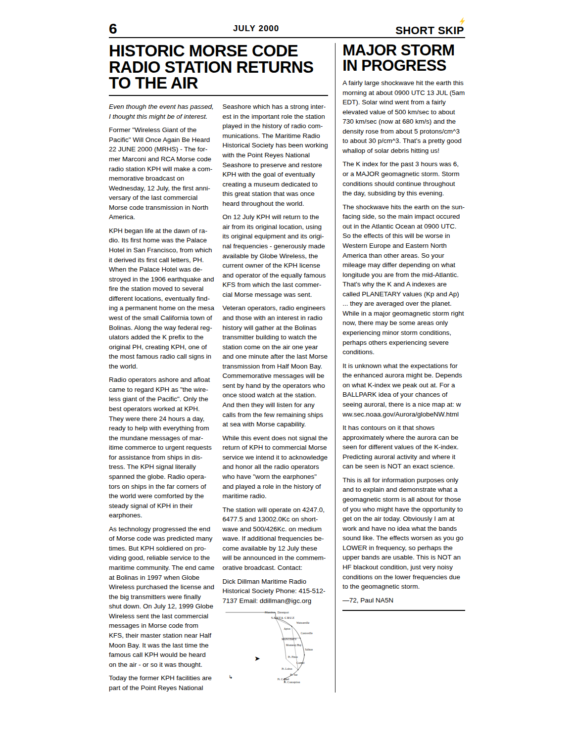6
JULY 2000
⚡SHORT SKIP
Historic Morse Code Radio Station Returns to the Air
Even though the event has passed, I thought this might be of interest.
Former "Wireless Giant of the Pacific" Will Once Again Be Heard 22 JUNE 2000 (MRHS) - The former Marconi and RCA Morse code radio station KPH will make a commemorative broadcast on Wednesday, 12 July, the first anniversary of the last commercial Morse code transmission in North America.
KPH began life at the dawn of radio. Its first home was the Palace Hotel in San Francisco, from which it derived its first call letters, PH. When the Palace Hotel was destroyed in the 1906 earthquake and fire the station moved to several different locations, eventually finding a permanent home on the mesa west of the small California town of Bolinas. Along the way federal regulators added the K prefix to the original PH, creating KPH, one of the most famous radio call signs in the world.
Radio operators ashore and afloat came to regard KPH as "the wireless giant of the Pacific". Only the best operators worked at KPH. They were there 24 hours a day, ready to help with everything from the mundane messages of maritime commerce to urgent requests for assistance from ships in distress. The KPH signal literally spanned the globe. Radio operators on ships in the far corners of the world were comforted by the steady signal of KPH in their earphones.
As technology progressed the end of Morse code was predicted many times. But KPH soldiered on providing good, reliable service to the maritime community. The end came at Bolinas in 1997 when Globe Wireless purchased the license and the big transmitters were finally shut down. On July 12, 1999 Globe Wireless sent the last commercial messages in Morse code from KFS, their master station near Half Moon Bay. It was the last time the famous call KPH would be heard on the air - or so it was thought.
Today the former KPH facilities are part of the Point Reyes National Seashore which has a strong interest in the important role the station played in the history of radio communications. The Maritime Radio Historical Society has been working with the Point Reyes National Seashore to preserve and restore KPH with the goal of eventually creating a museum dedicated to this great station that was once heard throughout the world.
On 12 July KPH will return to the air from its original location, using its original equipment and its original frequencies - generously made available by Globe Wireless, the current owner of the KPH license and operator of the equally famous KFS from which the last commercial Morse message was sent.
Veteran operators, radio engineers and those with an interest in radio history will gather at the Bolinas transmitter building to watch the station come on the air one year and one minute after the last Morse transmission from Half Moon Bay. Commemorative messages will be sent by hand by the operators who once stood watch at the station. And then they will listen for any calls from the few remaining ships at sea with Morse capability.
While this event does not signal the return of KPH to commercial Morse service we intend it to acknowledge and honor all the radio operators who have "worn the earphones" and played a role in the history of maritime radio.
The station will operate on 4247.0, 6477.5 and 13002.0Kc on shortwave and 500/426Kc. on medium wave. If additional frequencies become available by 12 July these will be announced in the commemorative broadcast. Contact:
Dick Dillman Maritime Radio Historical Society Phone: 415-512-7137 Email: ddillman@igc.org
Pilarcitos Davenport SANTA CRUZ Watsonville Aptos Castroville MONTEREY Monterey Bay Salinas Pt. Pinos Carmel Pt. Lobos Pt. Sur Pt. Carmel Pt. Conception ➤ ↳
Major Storm in Progress
A fairly large shockwave hit the earth this morning at about 0900 UTC 13 JUL (5am EDT). Solar wind went from a fairly elevated value of 500 km/sec to about 730 km/sec (now at 680 km/s) and the density rose from about 5 protons/cm^3 to about 30 p/cm^3. That's a pretty good whallop of solar debris hitting us!
The K index for the past 3 hours was 6, or a MAJOR geomagnetic storm. Storm conditions should continue throughout the day, subsiding by this evening.
The shockwave hits the earth on the sun-facing side, so the main impact occured out in the Atlantic Ocean at 0900 UTC. So the effects of this will be worse in Western Europe and Eastern North America than other areas. So your mileage may differ depending on what longitude you are from the mid-Atlantic. That's why the K and A indexes are called PLANETARY values (Kp and Ap) ... they are averaged over the planet. While in a major geomagnetic storm right now, there may be some areas only experiencing minor storm conditions, perhaps others experiencing severe conditions.
It is unknown what the expectations for the enhanced aurora might be. Depends on what K-index we peak out at. For a BALLPARK idea of your chances of seeing auroral, there is a nice map at: www.sec.noaa.gov/Aurora/globeNW.html
It has contours on it that shows approximately where the aurora can be seen for different values of the K-index. Predicting auroral activity and where it can be seen is NOT an exact science.
This is all for information purposes only and to explain and demonstrate what a geomagnetic storm is all about for those of you who might have the opportunity to get on the air today. Obviously I am at work and have no idea what the bands sound like. The effects worsen as you go LOWER in frequency, so perhaps the upper bands are usable. This is NOT an HF blackout condition, just very noisy conditions on the lower frequencies due to the geomagnetic storm.
—72, Paul NA5N